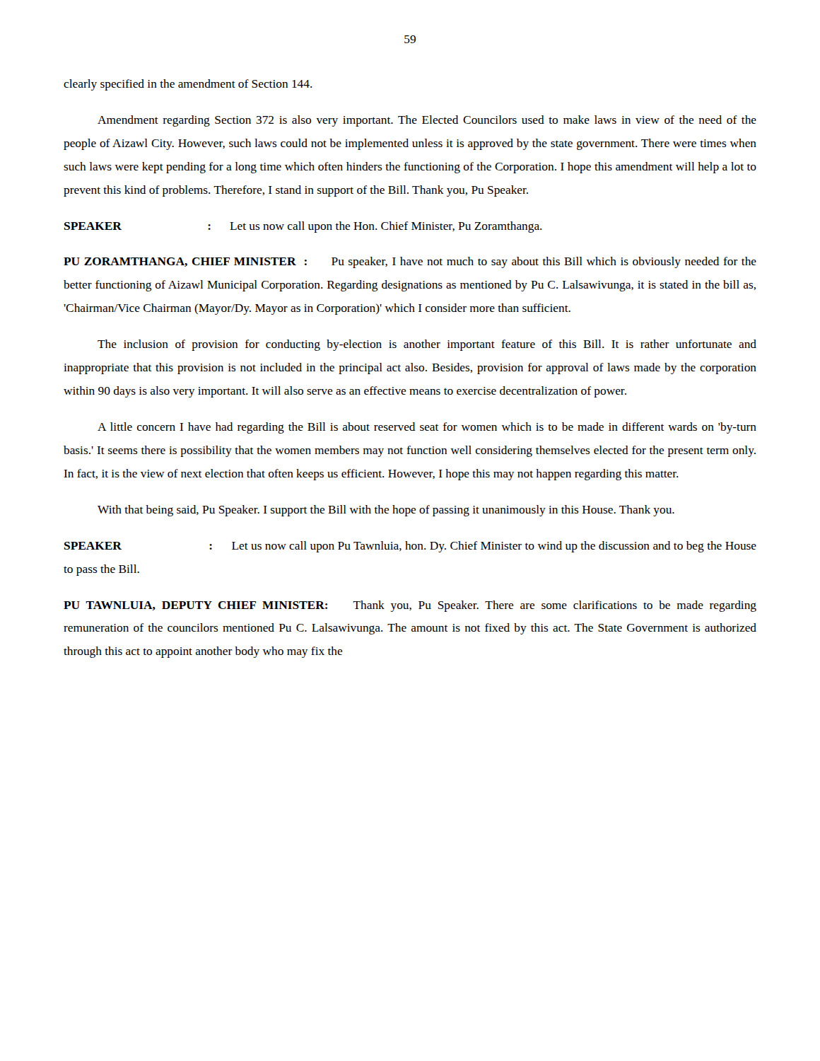59
clearly specified in the amendment of Section 144.
Amendment regarding Section 372 is also very important. The Elected Councilors used to make laws in view of the need of the people of Aizawl City. However, such laws could not be implemented unless it is approved by the state government. There were times when such laws were kept pending for a long time which often hinders the functioning of the Corporation. I hope this amendment will help a lot to prevent this kind of problems. Therefore, I stand in support of the Bill. Thank you, Pu Speaker.
SPEAKER : Let us now call upon the Hon. Chief Minister, Pu Zoramthanga.
PU ZORAMTHANGA, CHIEF MINISTER : Pu speaker, I have not much to say about this Bill which is obviously needed for the better functioning of Aizawl Municipal Corporation. Regarding designations as mentioned by Pu C. Lalsawivunga, it is stated in the bill as, 'Chairman/Vice Chairman (Mayor/Dy. Mayor as in Corporation)' which I consider more than sufficient.
The inclusion of provision for conducting by-election is another important feature of this Bill. It is rather unfortunate and inappropriate that this provision is not included in the principal act also. Besides, provision for approval of laws made by the corporation within 90 days is also very important. It will also serve as an effective means to exercise decentralization of power.
A little concern I have had regarding the Bill is about reserved seat for women which is to be made in different wards on 'by-turn basis.' It seems there is possibility that the women members may not function well considering themselves elected for the present term only. In fact, it is the view of next election that often keeps us efficient. However, I hope this may not happen regarding this matter.
With that being said, Pu Speaker. I support the Bill with the hope of passing it unanimously in this House. Thank you.
SPEAKER : Let us now call upon Pu Tawnluia, hon. Dy. Chief Minister to wind up the discussion and to beg the House to pass the Bill.
PU TAWNLUIA, DEPUTY CHIEF MINISTER: Thank you, Pu Speaker. There are some clarifications to be made regarding remuneration of the councilors mentioned Pu C. Lalsawivunga. The amount is not fixed by this act. The State Government is authorized through this act to appoint another body who may fix the